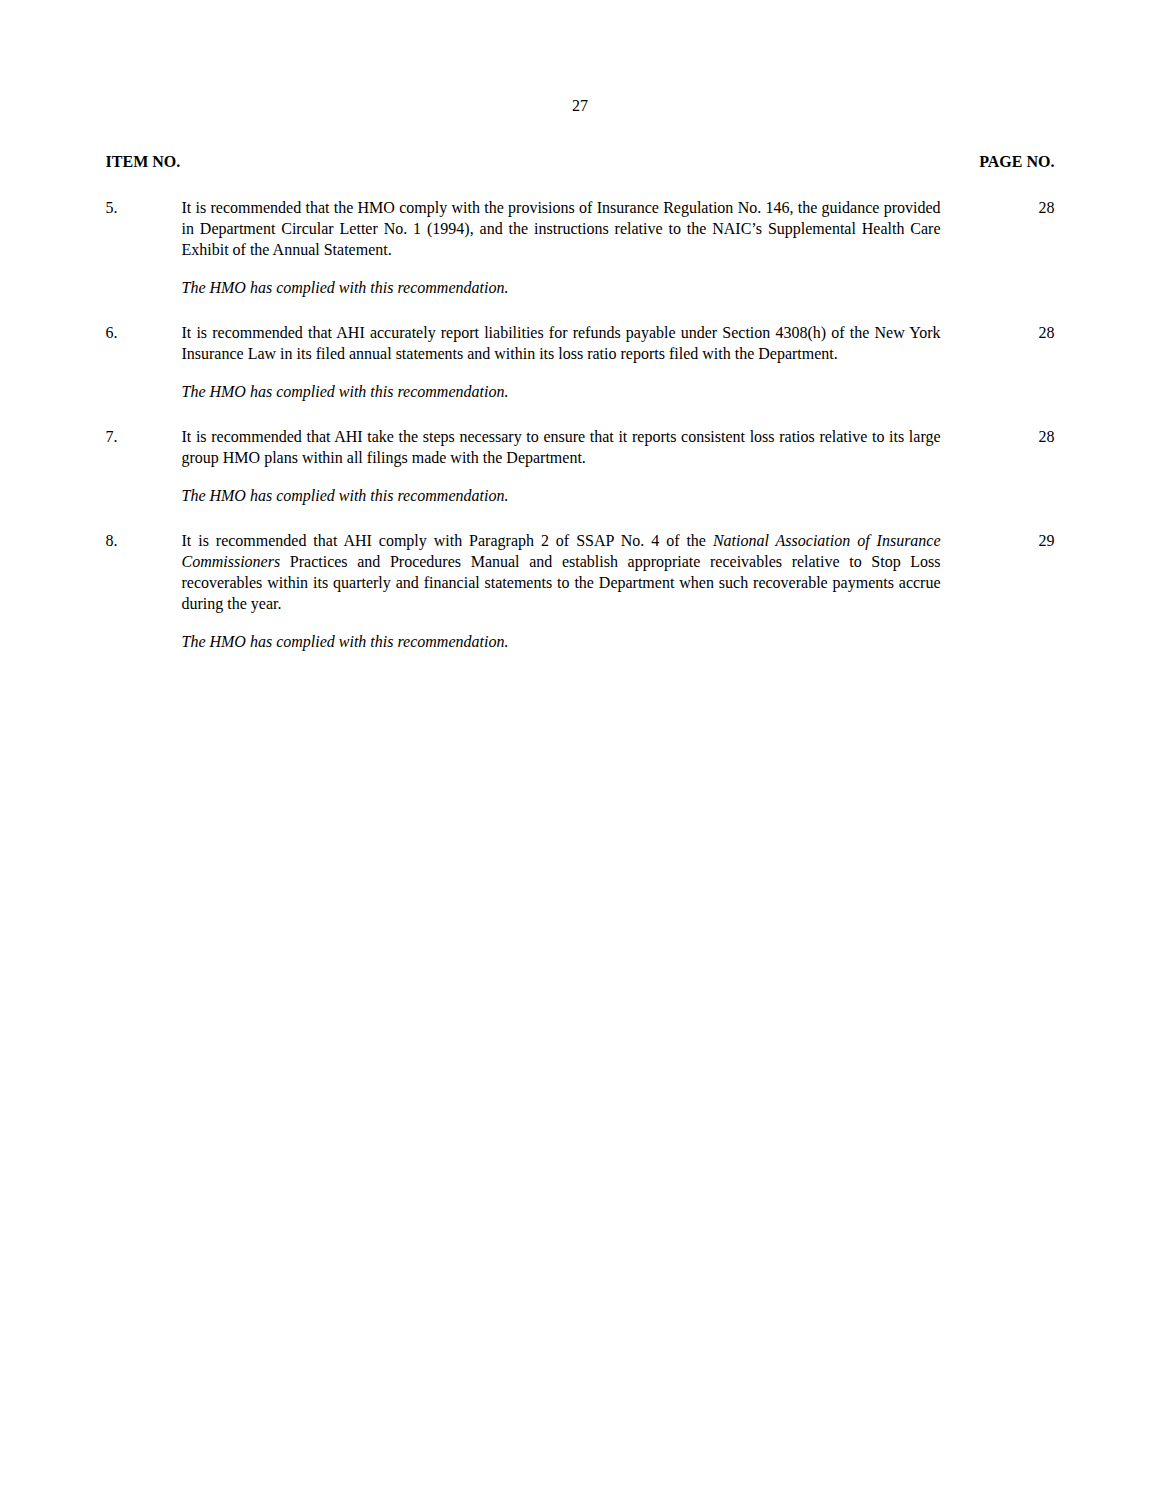27
| ITEM NO. | PAGE NO. |
| 5. | It is recommended that the HMO comply with the provisions of Insurance Regulation No. 146, the guidance provided in Department Circular Letter No. 1 (1994), and the instructions relative to the NAIC’s Supplemental Health Care Exhibit of the Annual Statement. The HMO has complied with this recommendation. | 28 |
| 6. | It is recommended that AHI accurately report liabilities for refunds payable under Section 4308(h) of the New York Insurance Law in its filed annual statements and within its loss ratio reports filed with the Department. The HMO has complied with this recommendation. | 28 |
| 7. | It is recommended that AHI take the steps necessary to ensure that it reports consistent loss ratios relative to its large group HMO plans within all filings made with the Department. The HMO has complied with this recommendation. | 28 |
| 8. | It is recommended that AHI comply with Paragraph 2 of SSAP No. 4 of the National Association of Insurance Commissioners Practices and Procedures Manual and establish appropriate receivables relative to Stop Loss recoverables within its quarterly and financial statements to the Department when such recoverable payments accrue during the year. The HMO has complied with this recommendation. | 29 |